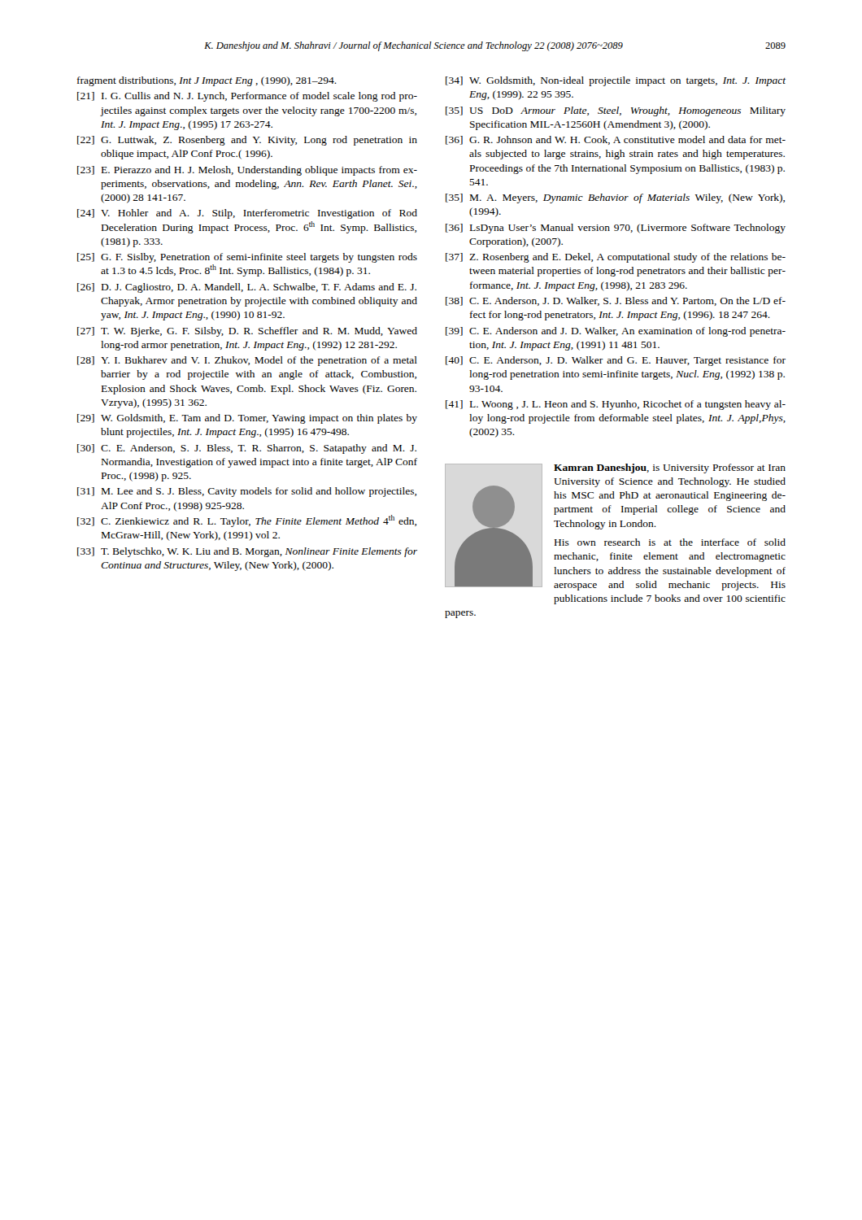K. Daneshjou and M. Shahravi / Journal of Mechanical Science and Technology 22 (2008) 2076~2089
2089
fragment distributions, Int J Impact Eng , (1990), 281–294.
[21] I. G. Cullis and N. J. Lynch, Performance of model scale long rod projectiles against complex targets over the velocity range 1700-2200 m/s, Int. J. Impact Eng., (1995) 17 263-274.
[22] G. Luttwak, Z. Rosenberg and Y. Kivity, Long rod penetration in oblique impact, AlP Conf Proc.( 1996).
[23] E. Pierazzo and H. J. Melosh, Understanding oblique impacts from experiments, observations, and modeling, Ann. Rev. Earth Planet. Sei., (2000) 28 141-167.
[24] V. Hohler and A. J. Stilp, Interferometric Investigation of Rod Deceleration During Impact Process, Proc. 6th Int. Symp. Ballistics, (1981) p. 333.
[25] G. F. Sislby, Penetration of semi-infinite steel targets by tungsten rods at 1.3 to 4.5 lcds, Proc. 8th Int. Symp. Ballistics, (1984) p. 31.
[26] D. J. Cagliostro, D. A. Mandell, L. A. Schwalbe, T. F. Adams and E. J. Chapyak, Armor penetration by projectile with combined obliquity and yaw, Int. J. Impact Eng., (1990) 10 81-92.
[27] T. W. Bjerke, G. F. Silsby, D. R. Scheffler and R. M. Mudd, Yawed long-rod armor penetration, Int. J. Impact Eng., (1992) 12 281-292.
[28] Y. I. Bukharev and V. I. Zhukov, Model of the penetration of a metal barrier by a rod projectile with an angle of attack, Combustion, Explosion and Shock Waves, Comb. Expl. Shock Waves (Fiz. Goren. Vzryva), (1995) 31 362.
[29] W. Goldsmith, E. Tam and D. Tomer, Yawing impact on thin plates by blunt projectiles, Int. J. Impact Eng., (1995) 16 479-498.
[30] C. E. Anderson, S. J. Bless, T. R. Sharron, S. Satapathy and M. J. Normandia, Investigation of yawed impact into a finite target, AlP Conf Proc., (1998) p. 925.
[31] M. Lee and S. J. Bless, Cavity models for solid and hollow projectiles, AlP Conf Proc., (1998) 925-928.
[32] C. Zienkiewicz and R. L. Taylor, The Finite Element Method 4th edn, McGraw-Hill, (New York), (1991) vol 2.
[33] T. Belytschko, W. K. Liu and B. Morgan, Nonlinear Finite Elements for Continua and Structures, Wiley, (New York), (2000).
[34] W. Goldsmith, Non-ideal projectile impact on targets, Int. J. Impact Eng, (1999). 22 95 395.
[35] US DoD Armour Plate, Steel, Wrought, Homogeneous Military Specification MIL-A-12560H (Amendment 3), (2000).
[36] G. R. Johnson and W. H. Cook, A constitutive model and data for metals subjected to large strains, high strain rates and high temperatures. Proceedings of the 7th International Symposium on Ballistics, (1983) p. 541.
[35] M. A. Meyers, Dynamic Behavior of Materials Wiley, (New York), (1994).
[36] LsDyna User’s Manual version 970, (Livermore Software Technology Corporation), (2007).
[37] Z. Rosenberg and E. Dekel, A computational study of the relations between material properties of long-rod penetrators and their ballistic performance, Int. J. Impact Eng, (1998), 21 283 296.
[38] C. E. Anderson, J. D. Walker, S. J. Bless and Y. Partom, On the L/D effect for long-rod penetrators, Int. J. Impact Eng, (1996). 18 247 264.
[39] C. E. Anderson and J. D. Walker, An examination of long-rod penetration, Int. J. Impact Eng, (1991) 11 481 501.
[40] C. E. Anderson, J. D. Walker and G. E. Hauver, Target resistance for long-rod penetration into semi-infinite targets, Nucl. Eng, (1992) 138 p. 93-104.
[41] L. Woong , J. L. Heon and S. Hyunho, Ricochet of a tungsten heavy alloy long-rod projectile from deformable steel plates, Int. J. Appl,Phys, (2002) 35.
Kamran Daneshjou, is University Professor at Iran University of Science and Technology. He studied his MSC and PhD at aeronautical Engineering de-partment of Imperial college of Science and Technology in London.
His own research is at the interface of solid mechanic, finite element and electromagnetic lunchers to address the sustainable development of aerospace and solid mechanic projects. His publications include 7 books and over 100 scientific papers.